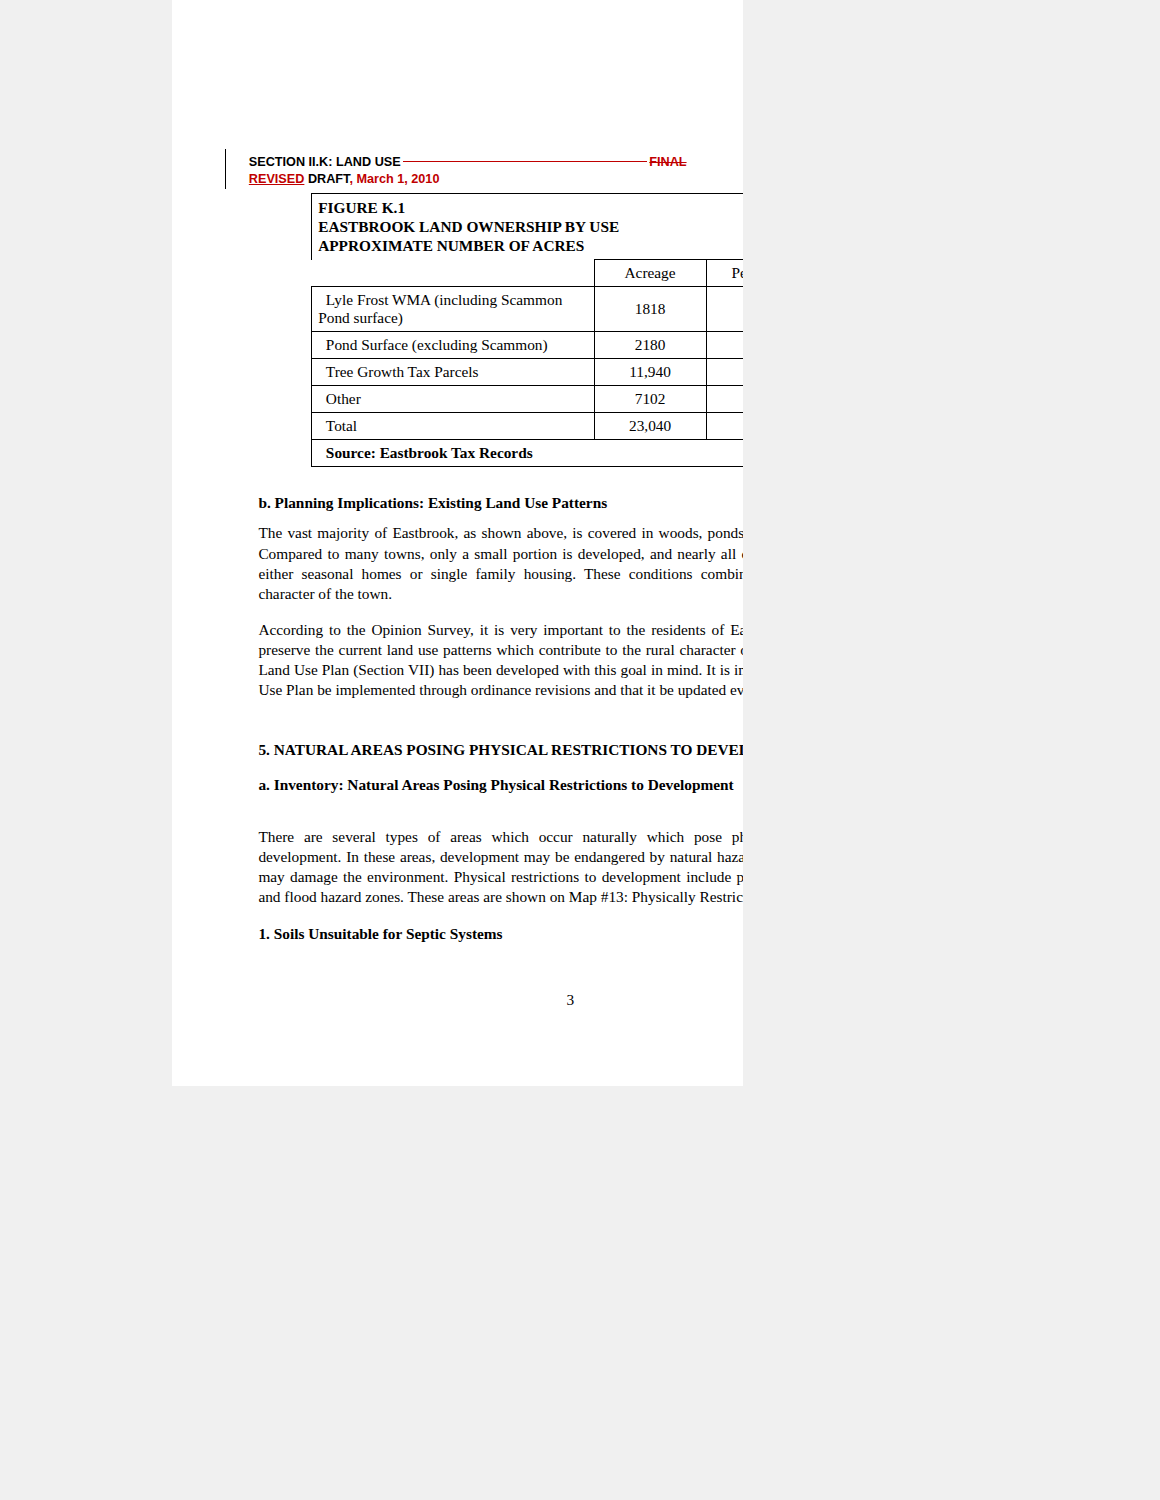SECTION II.K: LAND USE FINAL
REVISED DRAFT, March 1, 2010
| FIGURE K.1 EASTBROOK LAND OWNERSHIP BY USE APPROXIMATE NUMBER OF ACRES |
| | Acreage | Percentage |
| Lyle Frost WMA (including Scammon Pond surface) | 1818 | 7.9 |
| Pond Surface (excluding Scammon) | 2180 | 9.5 |
| Tree Growth Tax Parcels | 11,940 | 51.8 |
| Other | 7102 | 30.8 |
| Total | 23,040 | 100.0 |
| Source: Eastbrook Tax Records |
b. Planning Implications: Existing Land Use Patterns
The vast majority of Eastbrook, as shown above, is covered in woods, ponds, and blueberry fields. Compared to many towns, only a small portion is developed, and nearly all of that development is either seasonal homes or single family housing. These conditions combine to create the rural character of the town.
According to the Opinion Survey, it is very important to the residents of Eastbrook that the town preserve the current land use patterns which contribute to the rural character of the community. The Land Use Plan (Section VII) has been developed with this goal in mind. It is important that this Land Use Plan be implemented through ordinance revisions and that it be updated every five years.
5. NATURAL AREAS POSING PHYSICAL RESTRICTIONS TO DEVELOPMENT
a. Inventory: Natural Areas Posing Physical Restrictions to Development
There are several types of areas which occur naturally which pose physical restrictions to development. In these areas, development may be endangered by natural hazards, such as floods, or may damage the environment. Physical restrictions to development include poor soils, steep slopes and flood hazard zones. These areas are shown on Map #13: Physically Restricted Land.
1. Soils Unsuitable for Septic Systems
3